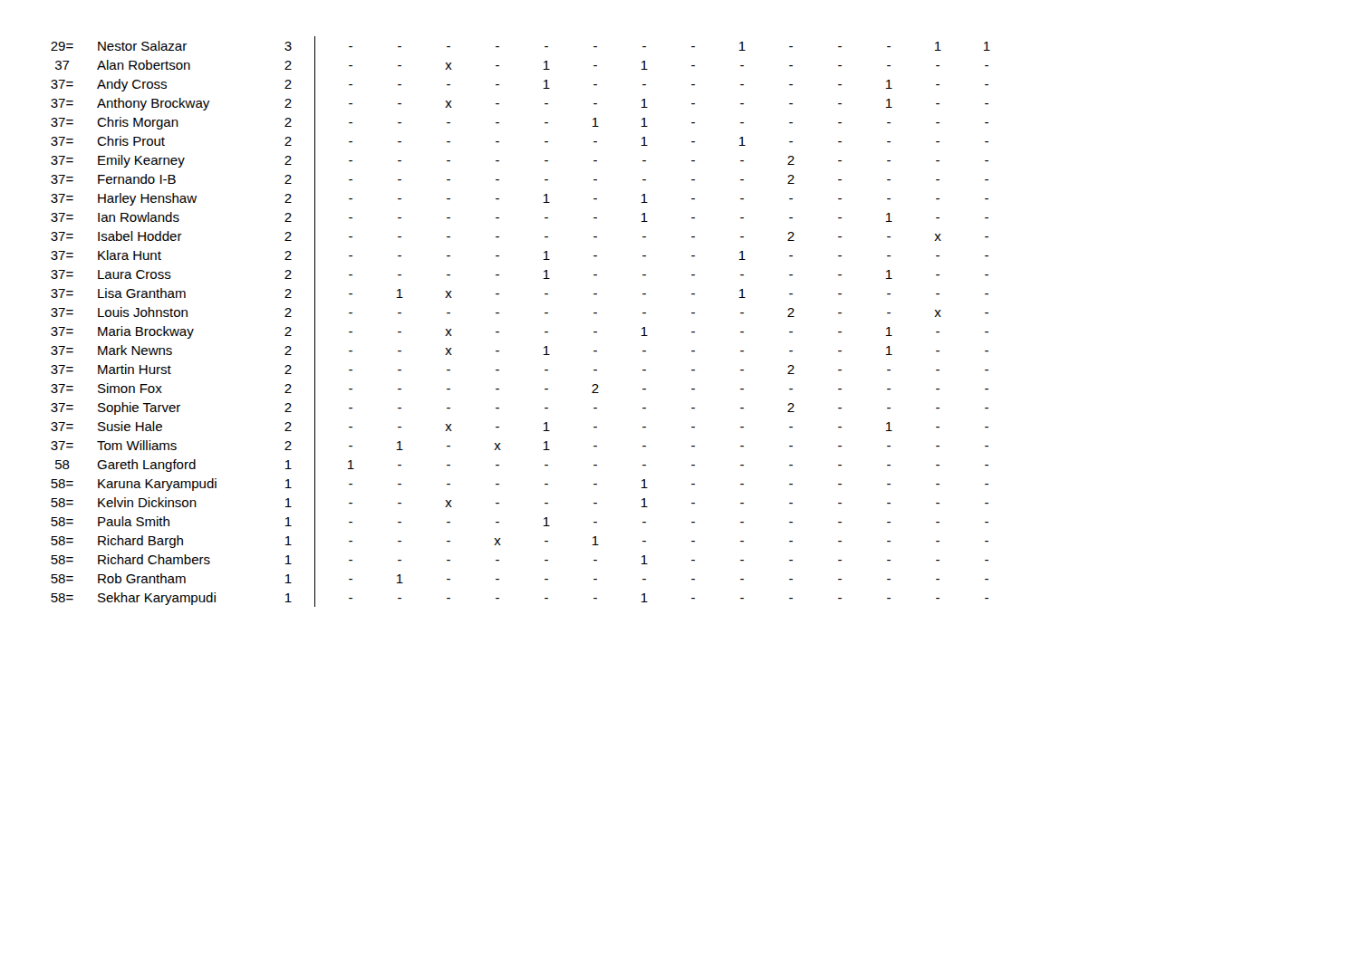| 29= | Nestor Salazar | 3 | - | - | - | - | - | - | - | - | 1 | - | - | - | 1 | 1 |
| 37 | Alan Robertson | 2 | - | - | x | - | 1 | - | 1 | - | - | - | - | - | - | - |
| 37= | Andy Cross | 2 | - | - | - | - | 1 | - | - | - | - | - | - | 1 | - | - |
| 37= | Anthony Brockway | 2 | - | - | x | - | - | - | 1 | - | - | - | - | 1 | - | - |
| 37= | Chris Morgan | 2 | - | - | - | - | - | 1 | 1 | - | - | - | - | - | - | - |
| 37= | Chris Prout | 2 | - | - | - | - | - | - | 1 | - | 1 | - | - | - | - | - |
| 37= | Emily Kearney | 2 | - | - | - | - | - | - | - | - | - | 2 | - | - | - | - |
| 37= | Fernando I-B | 2 | - | - | - | - | - | - | - | - | - | 2 | - | - | - | - |
| 37= | Harley Henshaw | 2 | - | - | - | - | 1 | - | 1 | - | - | - | - | - | - | - |
| 37= | Ian Rowlands | 2 | - | - | - | - | - | - | 1 | - | - | - | - | 1 | - | - |
| 37= | Isabel Hodder | 2 | - | - | - | - | - | - | - | - | - | 2 | - | - | x | - |
| 37= | Klara Hunt | 2 | - | - | - | - | 1 | - | - | - | 1 | - | - | - | - | - |
| 37= | Laura Cross | 2 | - | - | - | - | 1 | - | - | - | - | - | - | 1 | - | - |
| 37= | Lisa Grantham | 2 | - | 1 | x | - | - | - | - | - | 1 | - | - | - | - | - |
| 37= | Louis Johnston | 2 | - | - | - | - | - | - | - | - | - | 2 | - | - | x | - |
| 37= | Maria Brockway | 2 | - | - | x | - | - | - | 1 | - | - | - | - | 1 | - | - |
| 37= | Mark Newns | 2 | - | - | x | - | 1 | - | - | - | - | - | - | 1 | - | - |
| 37= | Martin Hurst | 2 | - | - | - | - | - | - | - | - | - | 2 | - | - | - | - |
| 37= | Simon Fox | 2 | - | - | - | - | - | 2 | - | - | - | - | - | - | - | - |
| 37= | Sophie Tarver | 2 | - | - | - | - | - | - | - | - | - | 2 | - | - | - | - |
| 37= | Susie Hale | 2 | - | - | x | - | 1 | - | - | - | - | - | - | 1 | - | - |
| 37= | Tom Williams | 2 | - | 1 | - | x | 1 | - | - | - | - | - | - | - | - | - |
| 58 | Gareth Langford | 1 | 1 | - | - | - | - | - | - | - | - | - | - | - | - | - |
| 58= | Karuna Karyampudi | 1 | - | - | - | - | - | - | 1 | - | - | - | - | - | - | - |
| 58= | Kelvin Dickinson | 1 | - | - | x | - | - | - | 1 | - | - | - | - | - | - | - |
| 58= | Paula Smith | 1 | - | - | - | - | 1 | - | - | - | - | - | - | - | - | - |
| 58= | Richard Bargh | 1 | - | - | - | x | - | 1 | - | - | - | - | - | - | - | - |
| 58= | Richard Chambers | 1 | - | - | - | - | - | - | 1 | - | - | - | - | - | - | - |
| 58= | Rob Grantham | 1 | - | 1 | - | - | - | - | - | - | - | - | - | - | - | - |
| 58= | Sekhar Karyampudi | 1 | - | - | - | - | - | - | 1 | - | - | - | - | - | - | - |